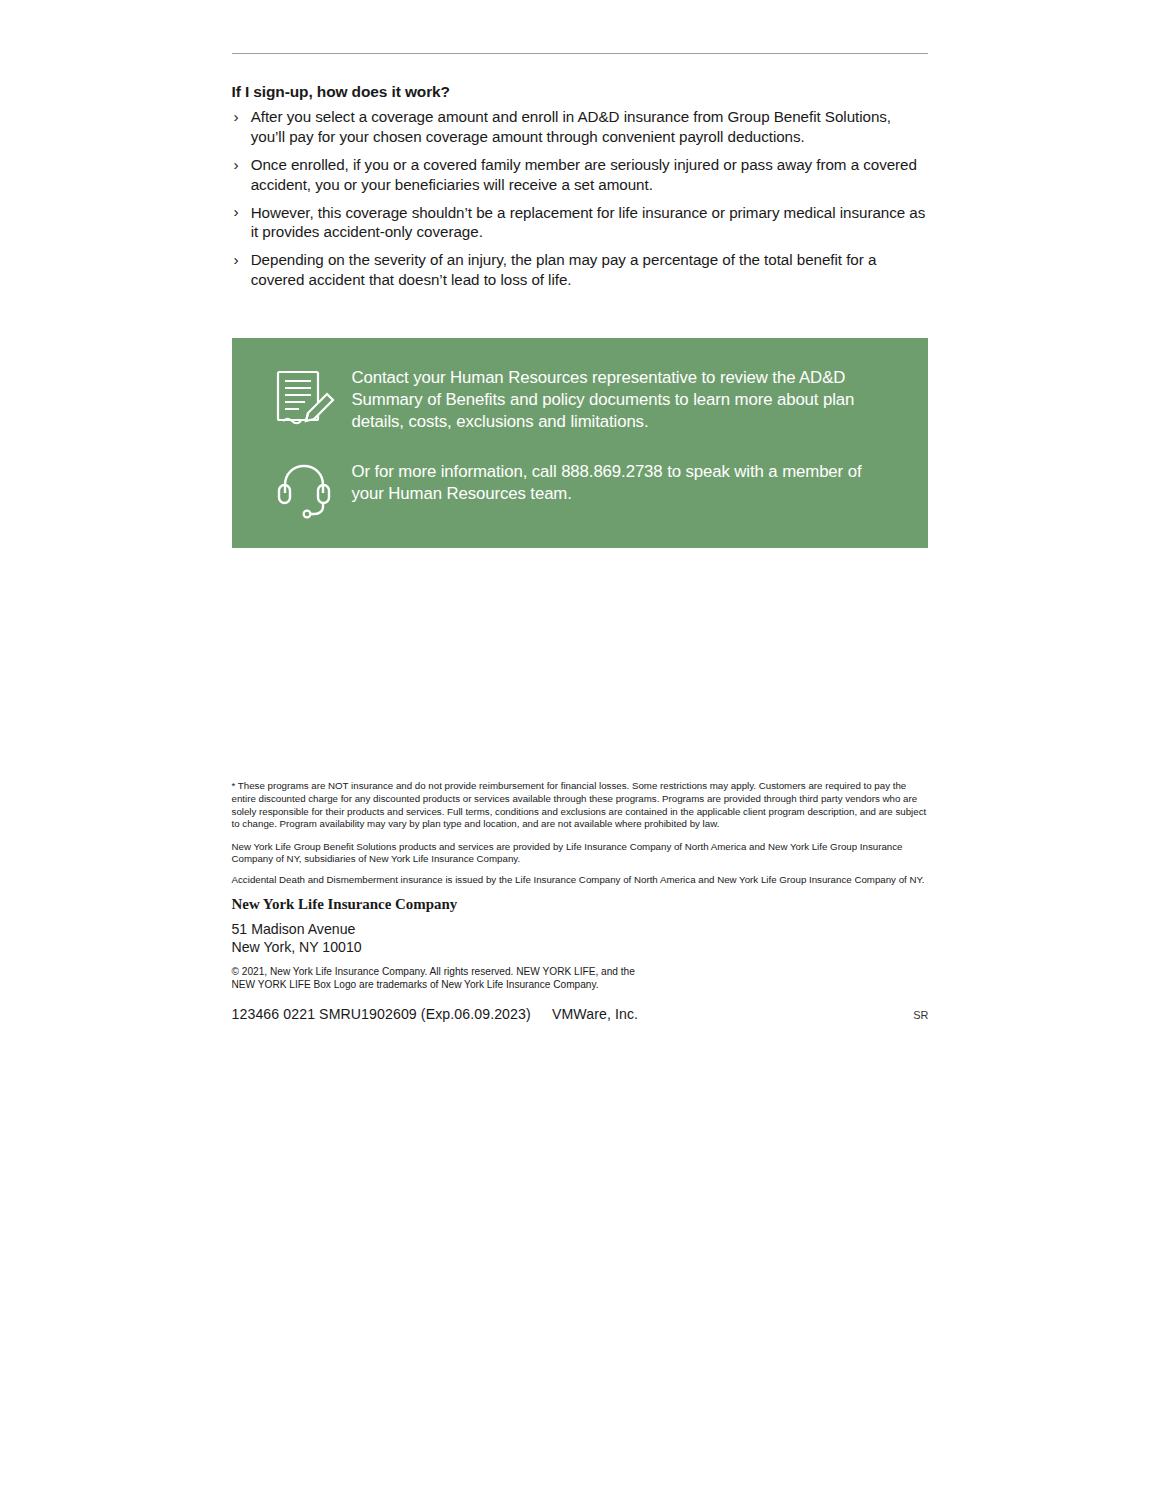If I sign-up, how does it work?
After you select a coverage amount and enroll in AD&D insurance from Group Benefit Solutions, you’ll pay for your chosen coverage amount through convenient payroll deductions.
Once enrolled, if you or a covered family member are seriously injured or pass away from a covered accident, you or your beneficiaries will receive a set amount.
However, this coverage shouldn’t be a replacement for life insurance or primary medical insurance as it provides accident-only coverage.
Depending on the severity of an injury, the plan may pay a percentage of the total benefit for a covered accident that doesn’t lead to loss of life.
Contact your Human Resources representative to review the AD&D Summary of Benefits and policy documents to learn more about plan details, costs, exclusions and limitations.
Or for more information, call 888.869.2738 to speak with a member of your Human Resources team.
* These programs are NOT insurance and do not provide reimbursement for financial losses. Some restrictions may apply. Customers are required to pay the entire discounted charge for any discounted products or services available through these programs. Programs are provided through third party vendors who are solely responsible for their products and services. Full terms, conditions and exclusions are contained in the applicable client program description, and are subject to change. Program availability may vary by plan type and location, and are not available where prohibited by law.
New York Life Group Benefit Solutions products and services are provided by Life Insurance Company of North America and New York Life Group Insurance Company of NY, subsidiaries of New York Life Insurance Company.
Accidental Death and Dismemberment insurance is issued by the Life Insurance Company of North America and New York Life Group Insurance Company of NY.
New York Life Insurance Company
51 Madison Avenue
New York, NY 10010
© 2021, New York Life Insurance Company. All rights reserved. NEW YORK LIFE, and the
NEW YORK LIFE Box Logo are trademarks of New York Life Insurance Company.
123466 0221 SMRU1902609 (Exp.06.09.2023)VMWare, Inc.
SR